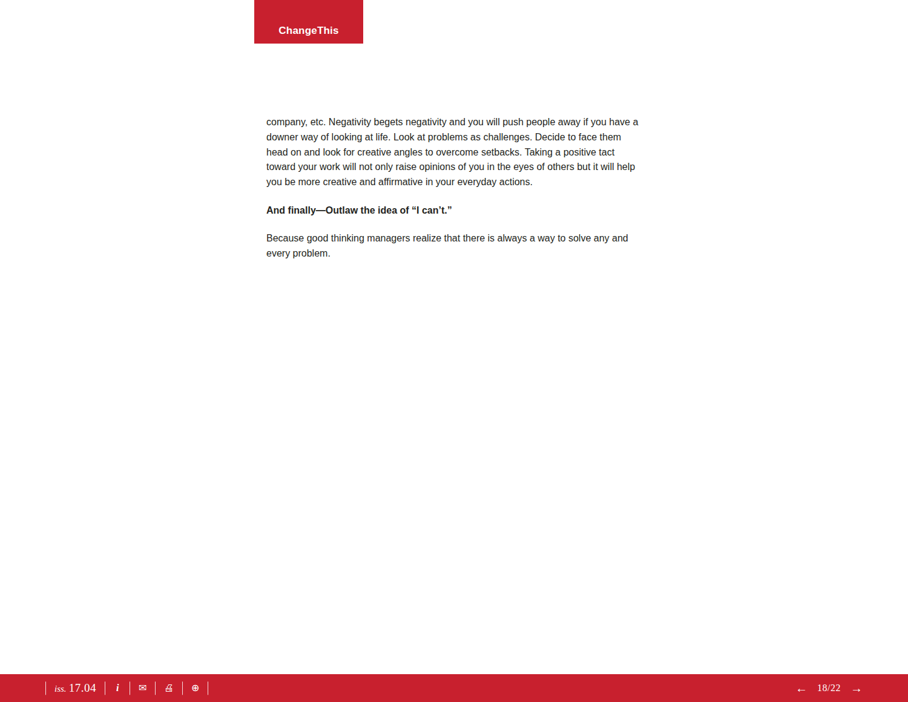ChangeThis
company, etc. Negativity begets negativity and you will push people away if you have a downer way of looking at life. Look at problems as challenges. Decide to face them head on and look for creative angles to overcome setbacks. Taking a positive tact toward your work will not only raise opinions of you in the eyes of others but it will help you be more creative and affirmative in your everyday actions.
And finally—Outlaw the idea of “I can’t.”
Because good thinking managers realize that there is always a way to solve any and every problem.
iss. 17.04 i ✉ 🖨 ⊕
← 18/22 →